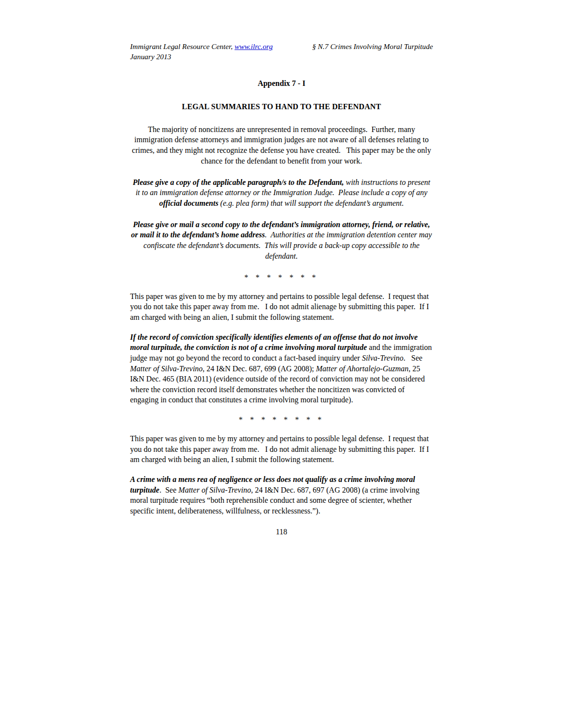Immigrant Legal Resource Center, www.ilrc.org
January 2013
§ N.7 Crimes Involving Moral Turpitude
Appendix 7 - I
LEGAL SUMMARIES TO HAND TO THE DEFENDANT
The majority of noncitizens are unrepresented in removal proceedings. Further, many immigration defense attorneys and immigration judges are not aware of all defenses relating to crimes, and they might not recognize the defense you have created. This paper may be the only chance for the defendant to benefit from your work.
Please give a copy of the applicable paragraph/s to the Defendant, with instructions to present it to an immigration defense attorney or the Immigration Judge. Please include a copy of any official documents (e.g. plea form) that will support the defendant’s argument.
Please give or mail a second copy to the defendant’s immigration attorney, friend, or relative, or mail it to the defendant’s home address. Authorities at the immigration detention center may confiscate the defendant’s documents. This will provide a back-up copy accessible to the defendant.
* * * * * * *
This paper was given to me by my attorney and pertains to possible legal defense. I request that you do not take this paper away from me. I do not admit alienage by submitting this paper. If I am charged with being an alien, I submit the following statement.
If the record of conviction specifically identifies elements of an offense that do not involve moral turpitude, the conviction is not of a crime involving moral turpitude and the immigration judge may not go beyond the record to conduct a fact-based inquiry under Silva-Trevino. See Matter of Silva-Trevino, 24 I&N Dec. 687, 699 (AG 2008); Matter of Ahortalejo-Guzman, 25 I&N Dec. 465 (BIA 2011) (evidence outside of the record of conviction may not be considered where the conviction record itself demonstrates whether the noncitizen was convicted of engaging in conduct that constitutes a crime involving moral turpitude).
* * * * * * * *
This paper was given to me by my attorney and pertains to possible legal defense. I request that you do not take this paper away from me. I do not admit alienage by submitting this paper. If I am charged with being an alien, I submit the following statement.
A crime with a mens rea of negligence or less does not qualify as a crime involving moral turpitude. See Matter of Silva-Trevino, 24 I&N Dec. 687, 697 (AG 2008) (a crime involving moral turpitude requires “both reprehensible conduct and some degree of scienter, whether specific intent, deliberateness, willfulness, or recklessness.”).
118